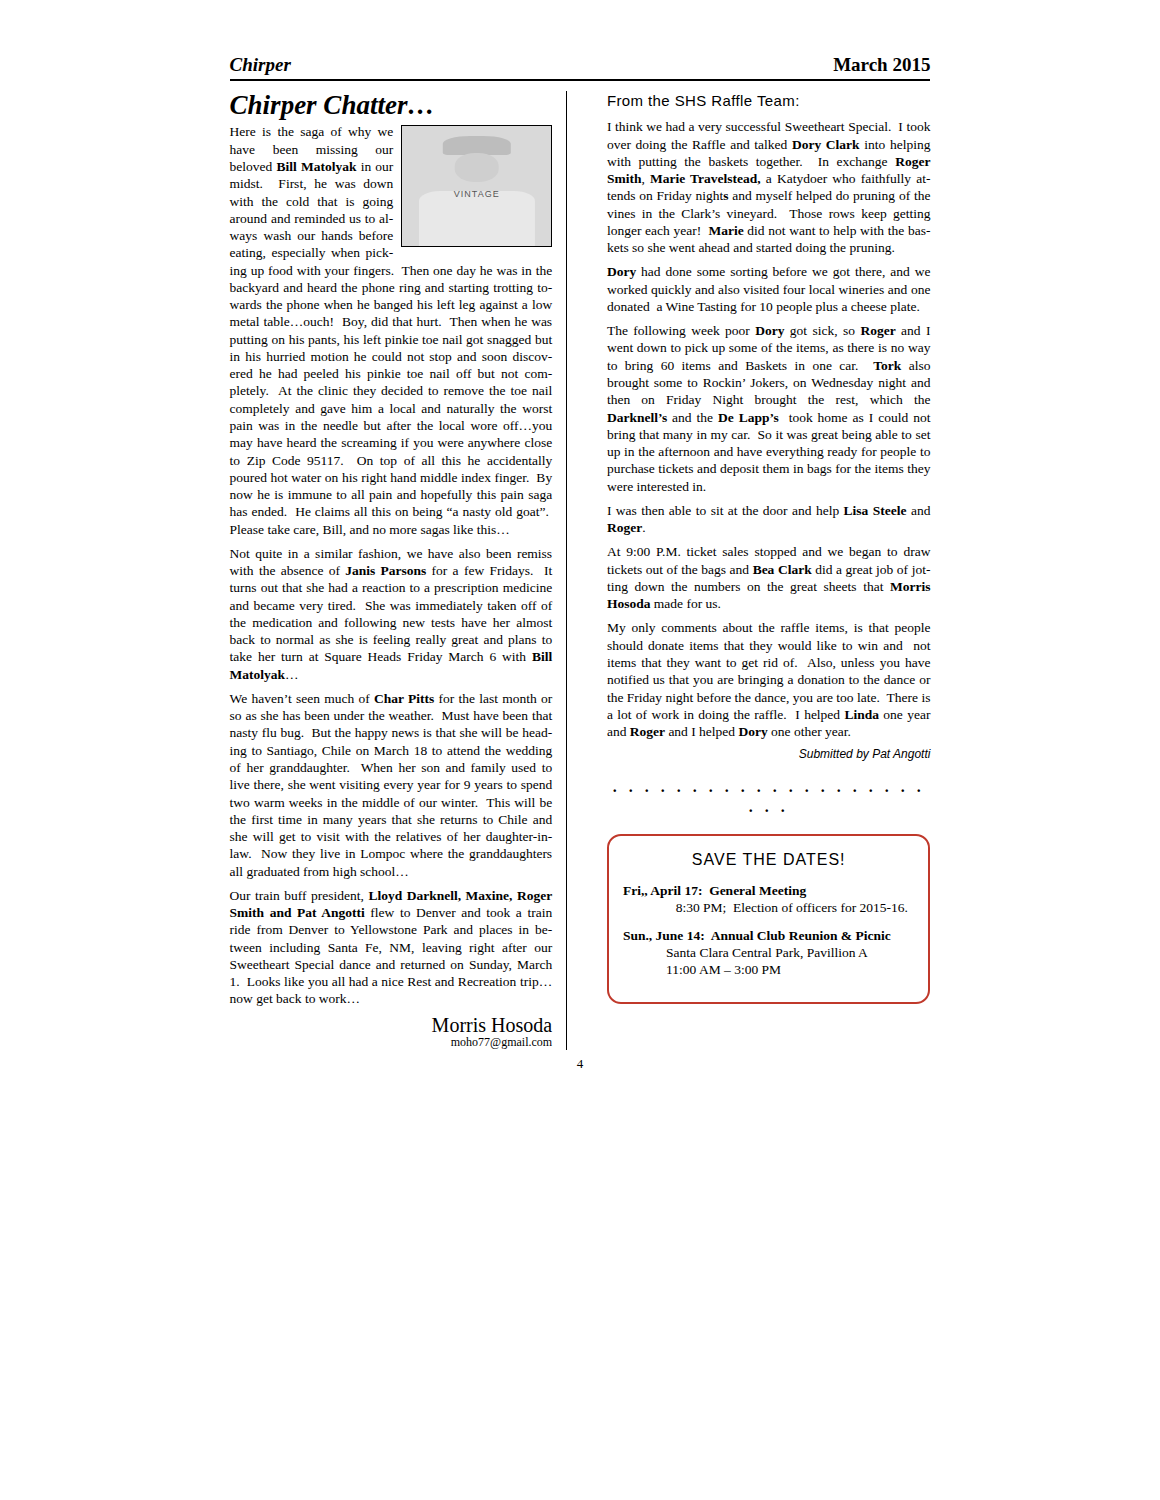Chirper
March 2015
Chirper Chatter…
VINTAGE
Here is the saga of why we have been missing our beloved Bill Matolyak in our midst. First, he was down with the cold that is going around and reminded us to always wash our hands before eating, especially when picking up food with your fingers. Then one day he was in the backyard and heard the phone ring and starting trotting towards the phone when he banged his left leg against a low metal table…ouch! Boy, did that hurt. Then when he was putting on his pants, his left pinkie toe nail got snagged but in his hurried motion he could not stop and soon discovered he had peeled his pinkie toe nail off but not completely. At the clinic they decided to remove the toe nail completely and gave him a local and naturally the worst pain was in the needle but after the local wore off…you may have heard the screaming if you were anywhere close to Zip Code 95117. On top of all this he accidentally poured hot water on his right hand middle index finger. By now he is immune to all pain and hopefully this pain saga has ended. He claims all this on being “a nasty old goat”. Please take care, Bill, and no more sagas like this…
Not quite in a similar fashion, we have also been remiss with the absence of Janis Parsons for a few Fridays. It turns out that she had a reaction to a prescription medicine and became very tired. She was immediately taken off of the medication and following new tests have her almost back to normal as she is feeling really great and plans to take her turn at Square Heads Friday March 6 with Bill Matolyak…
We haven’t seen much of Char Pitts for the last month or so as she has been under the weather. Must have been that nasty flu bug. But the happy news is that she will be heading to Santiago, Chile on March 18 to attend the wedding of her granddaughter. When her son and family used to live there, she went visiting every year for 9 years to spend two warm weeks in the middle of our winter. This will be the first time in many years that she returns to Chile and she will get to visit with the relatives of her daughter-in-law. Now they live in Lompoc where the granddaughters all graduated from high school…
Our train buff president, Lloyd Darknell, Maxine, Roger Smith and Pat Angotti flew to Denver and took a train ride from Denver to Yellowstone Park and places in between including Santa Fe, NM, leaving right after our Sweetheart Special dance and returned on Sunday, March 1. Looks like you all had a nice Rest and Recreation trip…now get back to work…
Morris Hosoda moho77@gmail.com
From the SHS Raffle Team:
I think we had a very successful Sweetheart Special. I took over doing the Raffle and talked Dory Clark into helping with putting the baskets together. In exchange Roger Smith, Marie Travelstead, a Katydoer who faithfully attends on Friday nights and myself helped do pruning of the vines in the Clark’s vineyard. Those rows keep getting longer each year! Marie did not want to help with the baskets so she went ahead and started doing the pruning.
Dory had done some sorting before we got there, and we worked quickly and also visited four local wineries and one donated a Wine Tasting for 10 people plus a cheese plate.
The following week poor Dory got sick, so Roger and I went down to pick up some of the items, as there is no way to bring 60 items and Baskets in one car. Tork also brought some to Rockin’ Jokers, on Wednesday night and then on Friday Night brought the rest, which the Darknell’s and the De Lapp’s took home as I could not bring that many in my car. So it was great being able to set up in the afternoon and have everything ready for people to purchase tickets and deposit them in bags for the items they were interested in.
I was then able to sit at the door and help Lisa Steele and Roger.
At 9:00 P.M. ticket sales stopped and we began to draw tickets out of the bags and Bea Clark did a great job of jotting down the numbers on the great sheets that Morris Hosoda made for us.
My only comments about the raffle items, is that people should donate items that they would like to win and not items that they want to get rid of. Also, unless you have notified us that you are bringing a donation to the dance or the Friday night before the dance, you are too late. There is a lot of work in doing the raffle. I helped Linda one year and Roger and I helped Dory one other year.
Submitted by Pat Angotti
. . . . . . . . . . . . . . . . . . . . . . .
SAVE THE DATES!
Fri,, April 17: General Meeting 8:30 PM; Election of officers for 2015-16.
Sun., June 14: Annual Club Reunion & Picnic Santa Clara Central Park, Pavillion A 11:00 AM – 3:00 PM
4